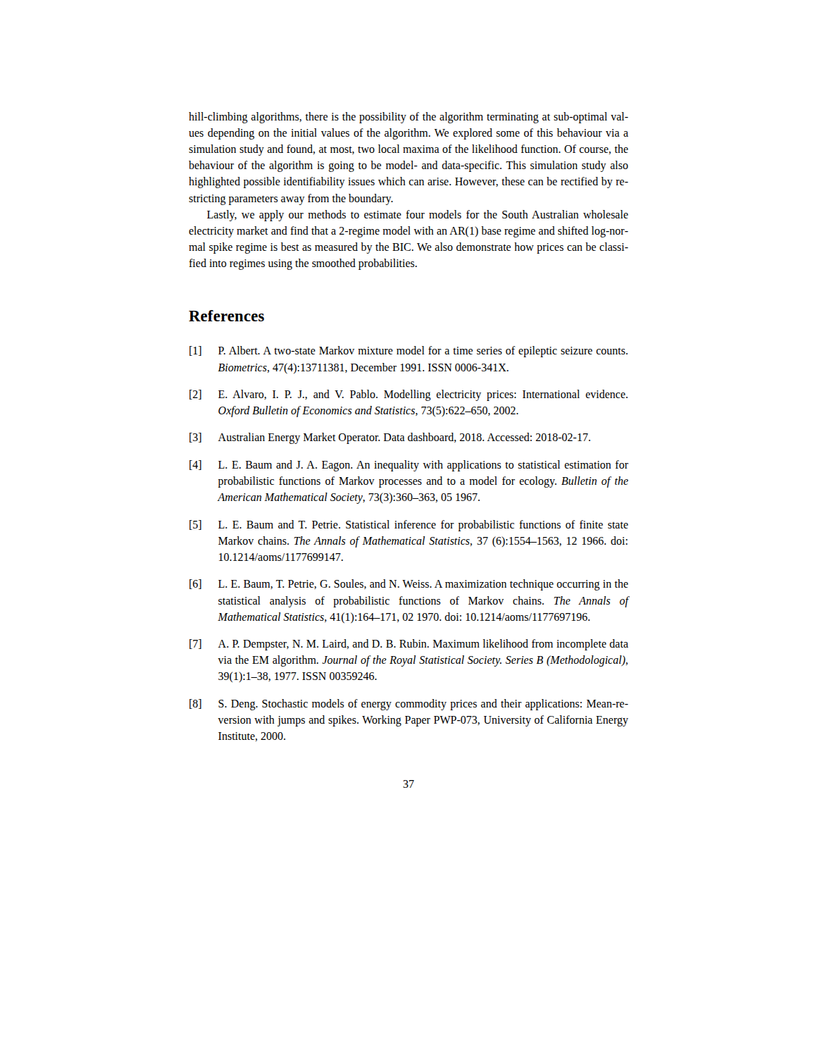hill-climbing algorithms, there is the possibility of the algorithm terminating at sub-optimal values depending on the initial values of the algorithm. We explored some of this behaviour via a simulation study and found, at most, two local maxima of the likelihood function. Of course, the behaviour of the algorithm is going to be model- and data-specific. This simulation study also highlighted possible identifiability issues which can arise. However, these can be rectified by restricting parameters away from the boundary.
Lastly, we apply our methods to estimate four models for the South Australian wholesale electricity market and find that a 2-regime model with an AR(1) base regime and shifted log-normal spike regime is best as measured by the BIC. We also demonstrate how prices can be classified into regimes using the smoothed probabilities.
References
[1] P. Albert. A two-state Markov mixture model for a time series of epileptic seizure counts. Biometrics, 47(4):13711381, December 1991. ISSN 0006-341X.
[2] E. Alvaro, I. P. J., and V. Pablo. Modelling electricity prices: International evidence. Oxford Bulletin of Economics and Statistics, 73(5):622–650, 2002.
[3] Australian Energy Market Operator. Data dashboard, 2018. Accessed: 2018-02-17.
[4] L. E. Baum and J. A. Eagon. An inequality with applications to statistical estimation for probabilistic functions of Markov processes and to a model for ecology. Bulletin of the American Mathematical Society, 73(3):360–363, 05 1967.
[5] L. E. Baum and T. Petrie. Statistical inference for probabilistic functions of finite state Markov chains. The Annals of Mathematical Statistics, 37 (6):1554–1563, 12 1966. doi: 10.1214/aoms/1177699147.
[6] L. E. Baum, T. Petrie, G. Soules, and N. Weiss. A maximization technique occurring in the statistical analysis of probabilistic functions of Markov chains. The Annals of Mathematical Statistics, 41(1):164–171, 02 1970. doi: 10.1214/aoms/1177697196.
[7] A. P. Dempster, N. M. Laird, and D. B. Rubin. Maximum likelihood from incomplete data via the EM algorithm. Journal of the Royal Statistical Society. Series B (Methodological), 39(1):1–38, 1977. ISSN 00359246.
[8] S. Deng. Stochastic models of energy commodity prices and their applications: Mean-reversion with jumps and spikes. Working Paper PWP-073, University of California Energy Institute, 2000.
37